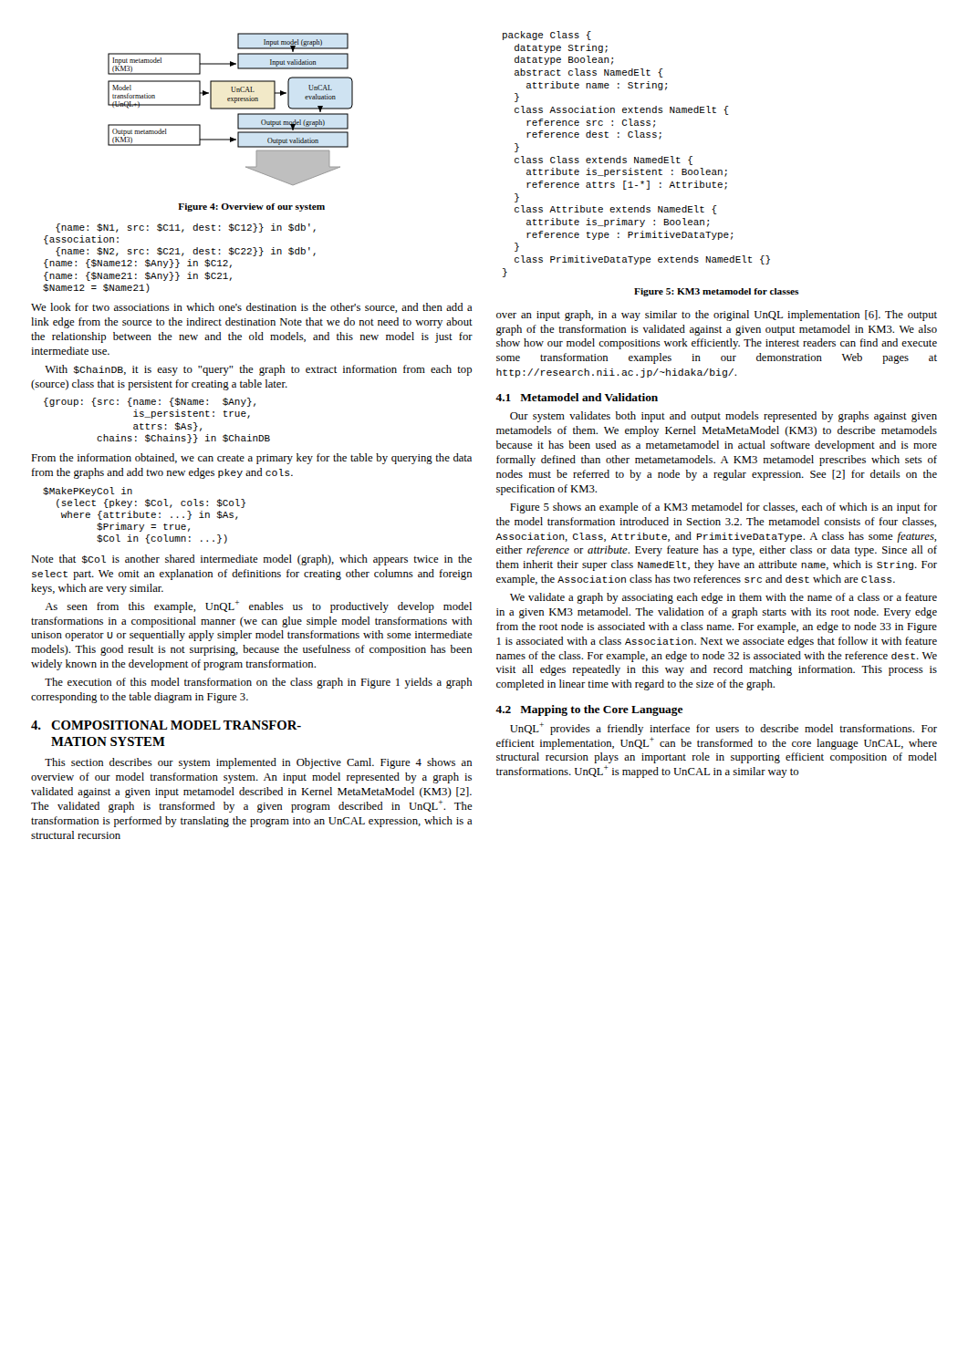Input model (graph) Input metamodel (KM3) Input validation Model transformation (UnQL+) UnCAL expression UnCAL evaluation Output metamodel (KM3) Output model (graph) Output validation
Figure 4: Overview of our system
  {name: $N1, src: $C11, dest: $C12}} in $db',
{association:
  {name: $N2, src: $C21, dest: $C22}} in $db',
{name: {$Name12: $Any}} in $C12,
{name: {$Name21: $Any}} in $C21,
$Name12 = $Name21)
We look for two associations in which one's destination is the other's source, and then add a link edge from the source to the indirect destination Note that we do not need to worry about the relationship between the new and the old models, and this new model is just for intermediate use.
With $ChainDB, it is easy to "query" the graph to extract information from each top (source) class that is persistent for creating a table later.
{group: {src: {name: {$Name:  $Any},
               is_persistent: true,
               attrs: $As},
         chains: $Chains}} in $ChainDB
From the information obtained, we can create a primary key for the table by querying the data from the graphs and add two new edges pkey and cols.
$MakePKeyCol in
  (select {pkey: $Col, cols: $Col}
   where {attribute: ...} in $As,
         $Primary = true,
         $Col in {column: ...})
Note that $Col is another shared intermediate model (graph), which appears twice in the select part. We omit an explanation of definitions for creating other columns and foreign keys, which are very similar.
As seen from this example, UnQL+ enables us to productively develop model transformations in a compositional manner (we can glue simple model transformations with unison operator U or sequentially apply simpler model transformations with some intermediate models). This good result is not surprising, because the usefulness of composition has been widely known in the development of program transformation.
The execution of this model transformation on the class graph in Figure 1 yields a graph corresponding to the table diagram in Figure 3.
4. COMPOSITIONAL MODEL TRANSFOR-
MATION SYSTEM
This section describes our system implemented in Objective Caml. Figure 4 shows an overview of our model transformation system. An input model represented by a graph is validated against a given input metamodel described in Kernel MetaMetaModel (KM3) [2]. The validated graph is transformed by a given program described in UnQL+. The transformation is performed by translating the program into an UnCAL expression, which is a structural recursion
package Class { datatype String; datatype Boolean; abstract class NamedElt { attribute name : String; } class Association extends NamedElt { reference src : Class; reference dest : Class; } class Class extends NamedElt { attribute is_persistent : Boolean; reference attrs [1-*] : Attribute; } class Attribute extends NamedElt { attribute is_primary : Boolean; reference type : PrimitiveDataType; } class PrimitiveDataType extends NamedElt {} }
Figure 5: KM3 metamodel for classes
over an input graph, in a way similar to the original UnQL implementation [6]. The output graph of the transformation is validated against a given output metamodel in KM3. We also show how our model compositions work efficiently. The interest readers can find and execute some transformation examples in our demonstration Web pages at http://research.nii.ac.jp/~hidaka/big/.
4.1 Metamodel and Validation
Our system validates both input and output models represented by graphs against given metamodels of them. We employ Kernel MetaMetaModel (KM3) to describe metamodels because it has been used as a metametamodel in actual software development and is more formally defined than other metametamodels. A KM3 metamodel prescribes which sets of nodes must be referred to by a node by a regular expression. See [2] for details on the specification of KM3.
Figure 5 shows an example of a KM3 metamodel for classes, each of which is an input for the model transformation introduced in Section 3.2. The metamodel consists of four classes, Association, Class, Attribute, and PrimitiveDataType. A class has some features, either reference or attribute. Every feature has a type, either class or data type. Since all of them inherit their super class NamedElt, they have an attribute name, which is String. For example, the Association class has two references src and dest which are Class.
We validate a graph by associating each edge in them with the name of a class or a feature in a given KM3 metamodel. The validation of a graph starts with its root node. Every edge from the root node is associated with a class name. For example, an edge to node 33 in Figure 1 is associated with a class Association. Next we associate edges that follow it with feature names of the class. For example, an edge to node 32 is associated with the reference dest. We visit all edges repeatedly in this way and record matching information. This process is completed in linear time with regard to the size of the graph.
4.2 Mapping to the Core Language
UnQL+ provides a friendly interface for users to describe model transformations. For efficient implementation, UnQL+ can be transformed to the core language UnCAL, where structural recursion plays an important role in supporting efficient composition of model transformations. UnQL+ is mapped to UnCAL in a similar way to